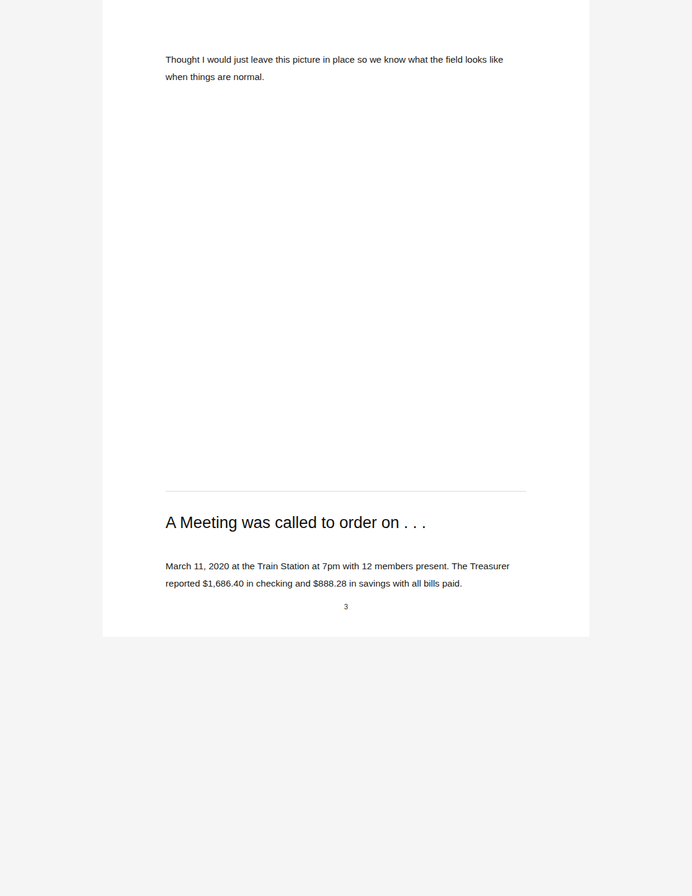Thought I would just leave this picture in place so we know what the field looks like when things are normal.
A Meeting was called to order on . . .
March 11, 2020 at the Train Station at 7pm with 12 members present. The Treasurer reported $1,686.40 in checking and $888.28 in savings with all bills paid.
3